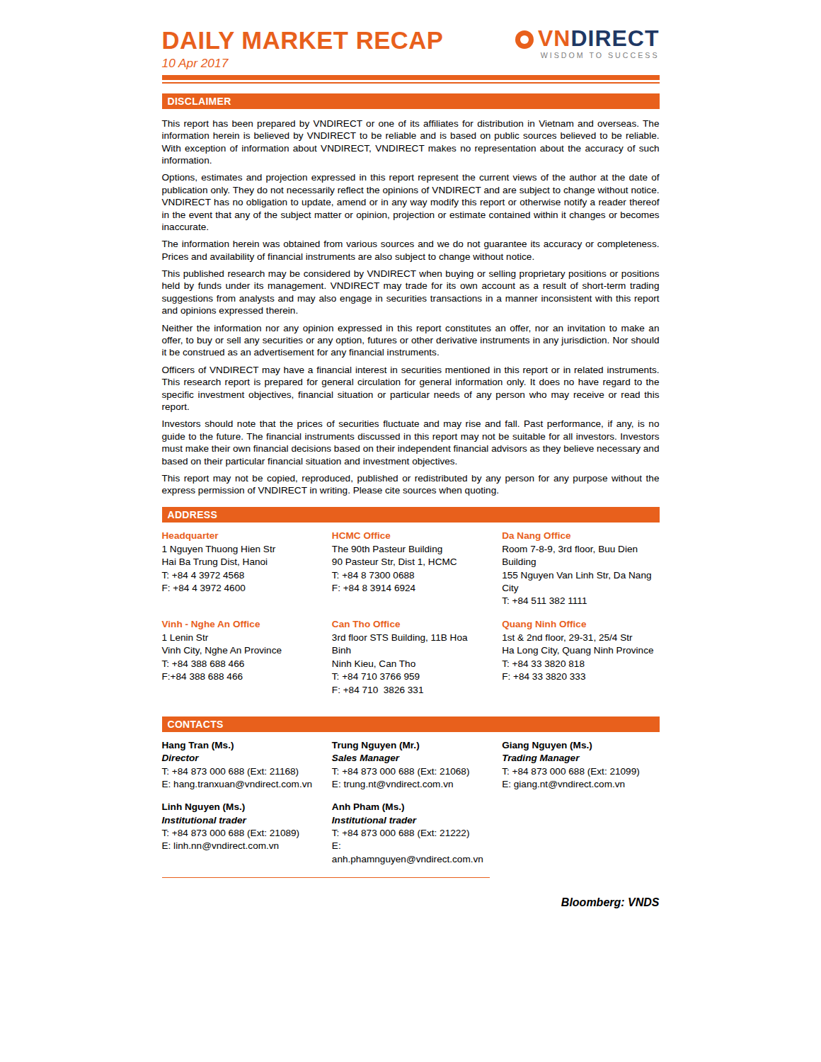DAILY MARKET RECAP
10 Apr 2017
VN DIRECT
WISDOM TO SUCCESS
DISCLAIMER
This report has been prepared by VNDIRECT or one of its affiliates for distribution in Vietnam and overseas. The information herein is believed by VNDIRECT to be reliable and is based on public sources believed to be reliable. With exception of information about VNDIRECT, VNDIRECT makes no representation about the accuracy of such information.
Options, estimates and projection expressed in this report represent the current views of the author at the date of publication only. They do not necessarily reflect the opinions of VNDIRECT and are subject to change without notice. VNDIRECT has no obligation to update, amend or in any way modify this report or otherwise notify a reader thereof in the event that any of the subject matter or opinion, projection or estimate contained within it changes or becomes inaccurate.
The information herein was obtained from various sources and we do not guarantee its accuracy or completeness. Prices and availability of financial instruments are also subject to change without notice.
This published research may be considered by VNDIRECT when buying or selling proprietary positions or positions held by funds under its management. VNDIRECT may trade for its own account as a result of short-term trading suggestions from analysts and may also engage in securities transactions in a manner inconsistent with this report and opinions expressed therein.
Neither the information nor any opinion expressed in this report constitutes an offer, nor an invitation to make an offer, to buy or sell any securities or any option, futures or other derivative instruments in any jurisdiction. Nor should it be construed as an advertisement for any financial instruments.
Officers of VNDIRECT may have a financial interest in securities mentioned in this report or in related instruments. This research report is prepared for general circulation for general information only. It does no have regard to the specific investment objectives, financial situation or particular needs of any person who may receive or read this report.
Investors should note that the prices of securities fluctuate and may rise and fall. Past performance, if any, is no guide to the future. The financial instruments discussed in this report may not be suitable for all investors. Investors must make their own financial decisions based on their independent financial advisors as they believe necessary and based on their particular financial situation and investment objectives.
This report may not be copied, reproduced, published or redistributed by any person for any purpose without the express permission of VNDIRECT in writing. Please cite sources when quoting.
ADDRESS
Headquarter
1 Nguyen Thuong Hien Str
Hai Ba Trung Dist, Hanoi
T: +84 4 3972 4568
F: +84 4 3972 4600
HCMC Office
The 90th Pasteur Building
90 Pasteur Str, Dist 1, HCMC
T: +84 8 7300 0688
F: +84 8 3914 6924
Da Nang Office
Room 7-8-9, 3rd floor, Buu Dien Building
155 Nguyen Van Linh Str, Da Nang City
T: +84 511 382 1111
Vinh - Nghe An Office
1 Lenin Str
Vinh City, Nghe An Province
T: +84 388 688 466
F:+84 388 688 466
Can Tho Office
3rd floor STS Building, 11B Hoa Binh
Ninh Kieu, Can Tho
T: +84 710 3766 959
F: +84 710 3826 331
Quang Ninh Office
1st & 2nd floor, 29-31, 25/4 Str
Ha Long City, Quang Ninh Province
T: +84 33 3820 818
F: +84 33 3820 333
CONTACTS
Hang Tran (Ms.)
Director
T: +84 873 000 688 (Ext: 21168)
E: hang.tranxuan@vndirect.com.vn
Trung Nguyen (Mr.)
Sales Manager
T: +84 873 000 688 (Ext: 21068)
E: trung.nt@vndirect.com.vn
Giang Nguyen (Ms.)
Trading Manager
T: +84 873 000 688 (Ext: 21099)
E: giang.nt@vndirect.com.vn
Linh Nguyen (Ms.)
Institutional trader
T: +84 873 000 688 (Ext: 21089)
E: linh.nn@vndirect.com.vn
Anh Pham (Ms.)
Institutional trader
T: +84 873 000 688 (Ext: 21222)
E: anh.phamnguyen@vndirect.com.vn
Bloomberg: VNDS